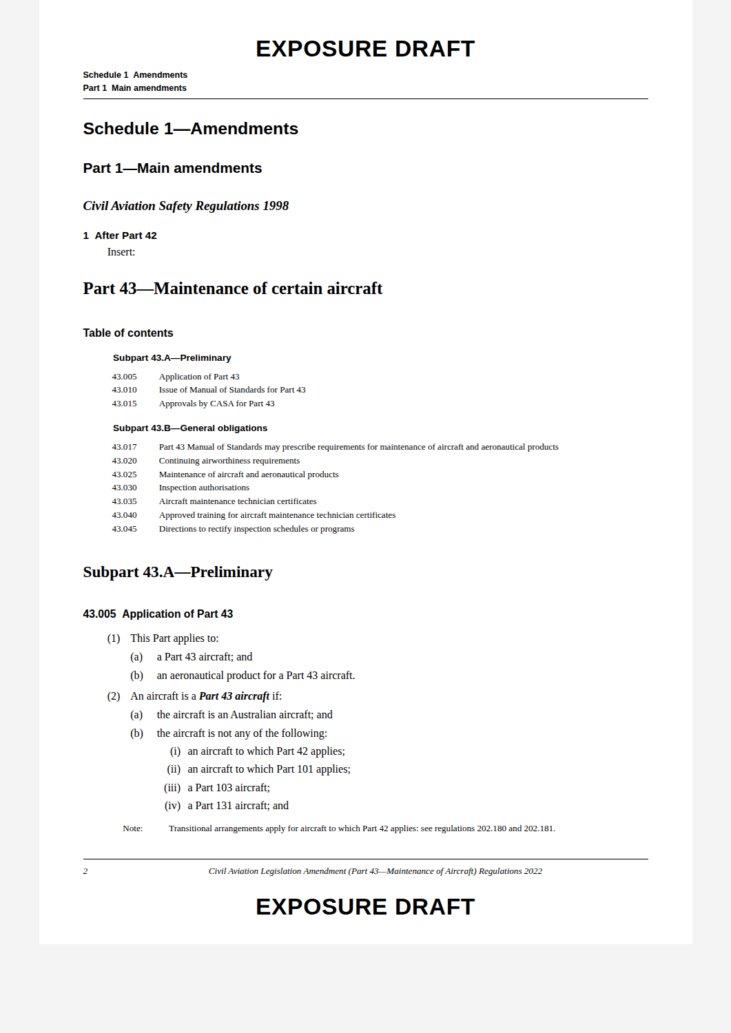EXPOSURE DRAFT
Schedule 1 Amendments
Part 1 Main amendments
Schedule 1—Amendments
Part 1—Main amendments
Civil Aviation Safety Regulations 1998
1 After Part 42
Insert:
Part 43—Maintenance of certain aircraft
Table of contents
Subpart 43.A—Preliminary
| 43.005 | Application of Part 43 |
| 43.010 | Issue of Manual of Standards for Part 43 |
| 43.015 | Approvals by CASA for Part 43 |
Subpart 43.B—General obligations
| 43.017 | Part 43 Manual of Standards may prescribe requirements for maintenance of aircraft and aeronautical products |
| 43.020 | Continuing airworthiness requirements |
| 43.025 | Maintenance of aircraft and aeronautical products |
| 43.030 | Inspection authorisations |
| 43.035 | Aircraft maintenance technician certificates |
| 43.040 | Approved training for aircraft maintenance technician certificates |
| 43.045 | Directions to rectify inspection schedules or programs |
Subpart 43.A—Preliminary
43.005 Application of Part 43
(1) This Part applies to:
(a) a Part 43 aircraft; and
(b) an aeronautical product for a Part 43 aircraft.
(2) An aircraft is a Part 43 aircraft if:
(a) the aircraft is an Australian aircraft; and
(b) the aircraft is not any of the following:
(i) an aircraft to which Part 42 applies;
(ii) an aircraft to which Part 101 applies;
(iii) a Part 103 aircraft;
(iv) a Part 131 aircraft; and
Note:
Transitional arrangements apply for aircraft to which Part 42 applies: see regulations 202.180 and 202.181.
2
Civil Aviation Legislation Amendment (Part 43—Maintenance of Aircraft) Regulations 2022
EXPOSURE DRAFT